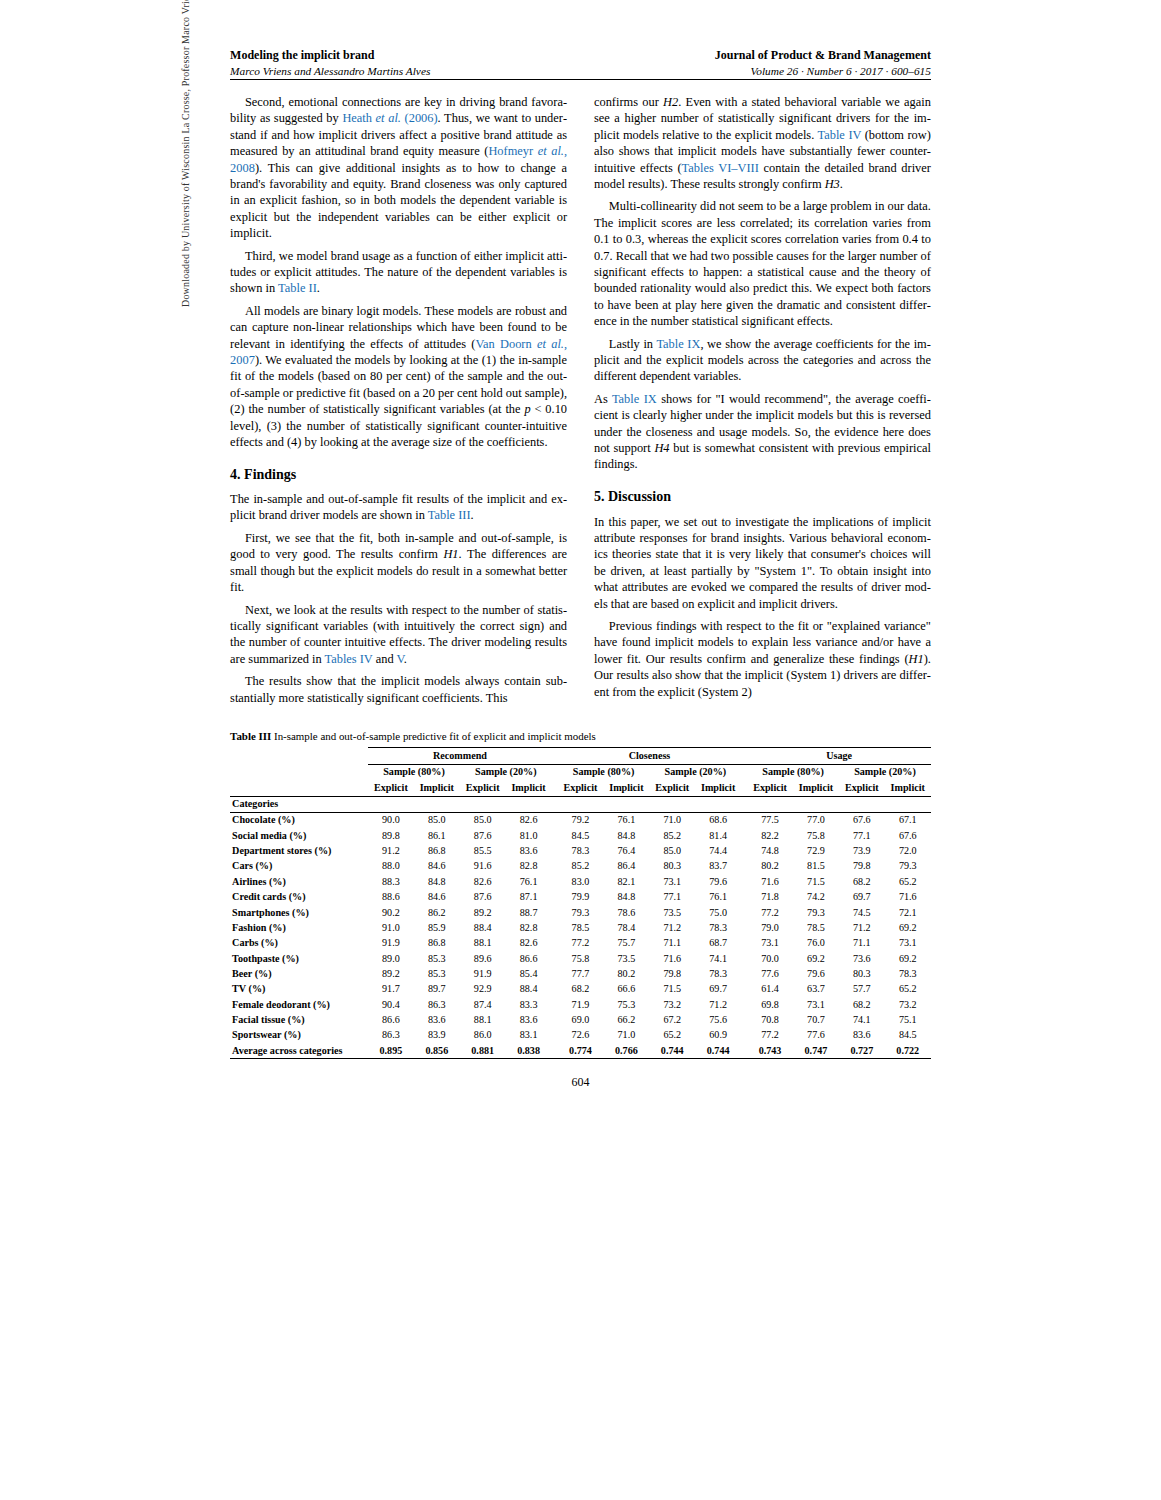Downloaded by University of Wisconsin La Crosse, Professor Marco Vriens At 10:57 17 October 2017 (PT)
Modeling the implicit brand
Marco Vriens and Alessandro Martins Alves
Journal of Product & Brand Management
Volume 26 · Number 6 · 2017 · 600–615
Second, emotional connections are key in driving brand favorability as suggested by Heath et al. (2006). Thus, we want to understand if and how implicit drivers affect a positive brand attitude as measured by an attitudinal brand equity measure (Hofmeyr et al., 2008). This can give additional insights as to how to change a brand's favorability and equity. Brand closeness was only captured in an explicit fashion, so in both models the dependent variable is explicit but the independent variables can be either explicit or implicit.
Third, we model brand usage as a function of either implicit attitudes or explicit attitudes. The nature of the dependent variables is shown in Table II.
All models are binary logit models. These models are robust and can capture non-linear relationships which have been found to be relevant in identifying the effects of attitudes (Van Doorn et al., 2007). We evaluated the models by looking at the (1) the in-sample fit of the models (based on 80 per cent) of the sample and the out-of-sample or predictive fit (based on a 20 per cent hold out sample), (2) the number of statistically significant variables (at the p < 0.10 level), (3) the number of statistically significant counter-intuitive effects and (4) by looking at the average size of the coefficients.
4. Findings
The in-sample and out-of-sample fit results of the implicit and explicit brand driver models are shown in Table III.
First, we see that the fit, both in-sample and out-of-sample, is good to very good. The results confirm H1. The differences are small though but the explicit models do result in a somewhat better fit.
Next, we look at the results with respect to the number of statistically significant variables (with intuitively the correct sign) and the number of counter intuitive effects. The driver modeling results are summarized in Tables IV and V.
The results show that the implicit models always contain substantially more statistically significant coefficients. This
confirms our H2. Even with a stated behavioral variable we again see a higher number of statistically significant drivers for the implicit models relative to the explicit models. Table IV (bottom row) also shows that implicit models have substantially fewer counter-intuitive effects (Tables VI–VIII contain the detailed brand driver model results). These results strongly confirm H3.
Multi-collinearity did not seem to be a large problem in our data. The implicit scores are less correlated; its correlation varies from 0.1 to 0.3, whereas the explicit scores correlation varies from 0.4 to 0.7. Recall that we had two possible causes for the larger number of significant effects to happen: a statistical cause and the theory of bounded rationality would also predict this. We expect both factors to have been at play here given the dramatic and consistent difference in the number statistical significant effects.
Lastly in Table IX, we show the average coefficients for the implicit and the explicit models across the categories and across the different dependent variables.
As Table IX shows for "I would recommend", the average coefficient is clearly higher under the implicit models but this is reversed under the closeness and usage models. So, the evidence here does not support H4 but is somewhat consistent with previous empirical findings.
5. Discussion
In this paper, we set out to investigate the implications of implicit attribute responses for brand insights. Various behavioral economics theories state that it is very likely that consumer's choices will be driven, at least partially by "System 1". To obtain insight into what attributes are evoked we compared the results of driver models that are based on explicit and implicit drivers.
Previous findings with respect to the fit or "explained variance" have found implicit models to explain less variance and/or have a lower fit. Our results confirm and generalize these findings (H1). Our results also show that the implicit (System 1) drivers are different from the explicit (System 2)
Table III In-sample and out-of-sample predictive fit of explicit and implicit models
| | Recommend | | Closeness | | Usage |
| --- | --- | --- | --- | --- | --- |
| Sample (80%) | Sample (20%) | | Sample (80%) | Sample (20%) | | Sample (80%) | Sample (20%) |
| Explicit | Implicit | Explicit | Implicit | | Explicit | Implicit | Explicit | Implicit | | Explicit | Implicit | Explicit | Implicit |
| Categories | | | | | |
| Chocolate (%) | 90.0 | 85.0 | 85.0 | 82.6 | | 79.2 | 76.1 | 71.0 | 68.6 | | 77.5 | 77.0 | 67.6 | 67.1 |
| Social media (%) | 89.8 | 86.1 | 87.6 | 81.0 | | 84.5 | 84.8 | 85.2 | 81.4 | | 82.2 | 75.8 | 77.1 | 67.6 |
| Department stores (%) | 91.2 | 86.8 | 85.5 | 83.6 | | 78.3 | 76.4 | 85.0 | 74.4 | | 74.8 | 72.9 | 73.9 | 72.0 |
| Cars (%) | 88.0 | 84.6 | 91.6 | 82.8 | | 85.2 | 86.4 | 80.3 | 83.7 | | 80.2 | 81.5 | 79.8 | 79.3 |
| Airlines (%) | 88.3 | 84.8 | 82.6 | 76.1 | | 83.0 | 82.1 | 73.1 | 79.6 | | 71.6 | 71.5 | 68.2 | 65.2 |
| Credit cards (%) | 88.6 | 84.6 | 87.6 | 87.1 | | 79.9 | 84.8 | 77.1 | 76.1 | | 71.8 | 74.2 | 69.7 | 71.6 |
| Smartphones (%) | 90.2 | 86.2 | 89.2 | 88.7 | | 79.3 | 78.6 | 73.5 | 75.0 | | 77.2 | 79.3 | 74.5 | 72.1 |
| Fashion (%) | 91.0 | 85.9 | 88.4 | 82.8 | | 78.5 | 78.4 | 71.2 | 78.3 | | 79.0 | 78.5 | 71.2 | 69.2 |
| Carbs (%) | 91.9 | 86.8 | 88.1 | 82.6 | | 77.2 | 75.7 | 71.1 | 68.7 | | 73.1 | 76.0 | 71.1 | 73.1 |
| Toothpaste (%) | 89.0 | 85.3 | 89.6 | 86.6 | | 75.8 | 73.5 | 71.6 | 74.1 | | 70.0 | 69.2 | 73.6 | 69.2 |
| Beer (%) | 89.2 | 85.3 | 91.9 | 85.4 | | 77.7 | 80.2 | 79.8 | 78.3 | | 77.6 | 79.6 | 80.3 | 78.3 |
| TV (%) | 91.7 | 89.7 | 92.9 | 88.4 | | 68.2 | 66.6 | 71.5 | 69.7 | | 61.4 | 63.7 | 57.7 | 65.2 |
| Female deodorant (%) | 90.4 | 86.3 | 87.4 | 83.3 | | 71.9 | 75.3 | 73.2 | 71.2 | | 69.8 | 73.1 | 68.2 | 73.2 |
| Facial tissue (%) | 86.6 | 83.6 | 88.1 | 83.6 | | 69.0 | 66.2 | 67.2 | 75.6 | | 70.8 | 70.7 | 74.1 | 75.1 |
| Sportswear (%) | 86.3 | 83.9 | 86.0 | 83.1 | | 72.6 | 71.0 | 65.2 | 60.9 | | 77.2 | 77.6 | 83.6 | 84.5 |
| Average across categories | 0.895 | 0.856 | 0.881 | 0.838 | | 0.774 | 0.766 | 0.744 | 0.744 | | 0.743 | 0.747 | 0.727 | 0.722 |
604